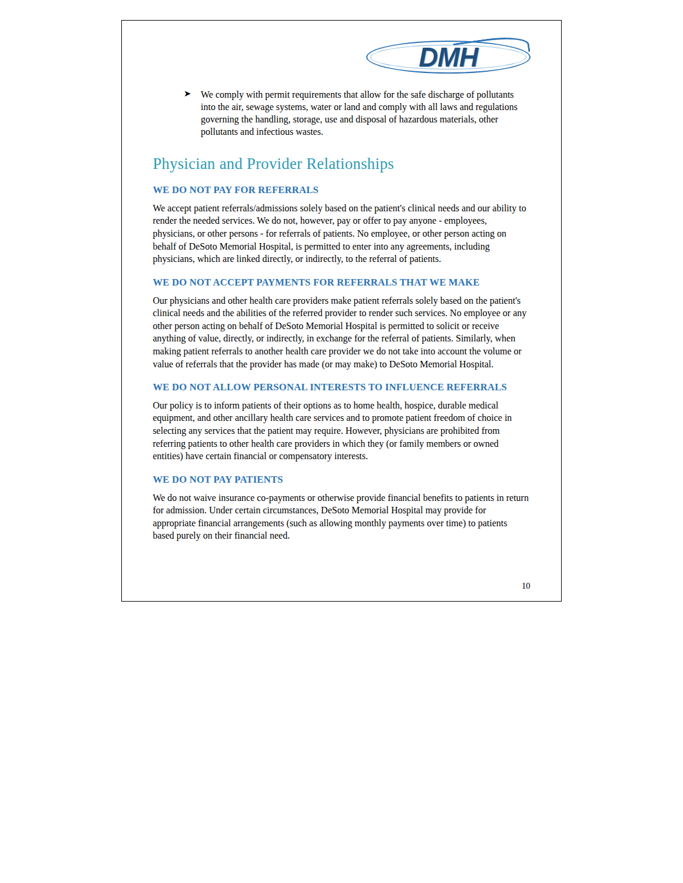DMH
We comply with permit requirements that allow for the safe discharge of pollutants into the air, sewage systems, water or land and comply with all laws and regulations governing the handling, storage, use and disposal of hazardous materials, other pollutants and infectious wastes.
Physician and Provider Relationships
WE DO NOT PAY FOR REFERRALS
We accept patient referrals/admissions solely based on the patient's clinical needs and our ability to render the needed services. We do not, however, pay or offer to pay anyone - employees, physicians, or other persons - for referrals of patients. No employee, or other person acting on behalf of DeSoto Memorial Hospital, is permitted to enter into any agreements, including physicians, which are linked directly, or indirectly, to the referral of patients.
WE DO NOT ACCEPT PAYMENTS FOR REFERRALS THAT WE MAKE
Our physicians and other health care providers make patient referrals solely based on the patient's clinical needs and the abilities of the referred provider to render such services. No employee or any other person acting on behalf of DeSoto Memorial Hospital is permitted to solicit or receive anything of value, directly, or indirectly, in exchange for the referral of patients. Similarly, when making patient referrals to another health care provider we do not take into account the volume or value of referrals that the provider has made (or may make) to DeSoto Memorial Hospital.
WE DO NOT ALLOW PERSONAL INTERESTS TO INFLUENCE REFERRALS
Our policy is to inform patients of their options as to home health, hospice, durable medical equipment, and other ancillary health care services and to promote patient freedom of choice in selecting any services that the patient may require. However, physicians are prohibited from referring patients to other health care providers in which they (or family members or owned entities) have certain financial or compensatory interests.
WE DO NOT PAY PATIENTS
We do not waive insurance co-payments or otherwise provide financial benefits to patients in return for admission. Under certain circumstances, DeSoto Memorial Hospital may provide for appropriate financial arrangements (such as allowing monthly payments over time) to patients based purely on their financial need.
10